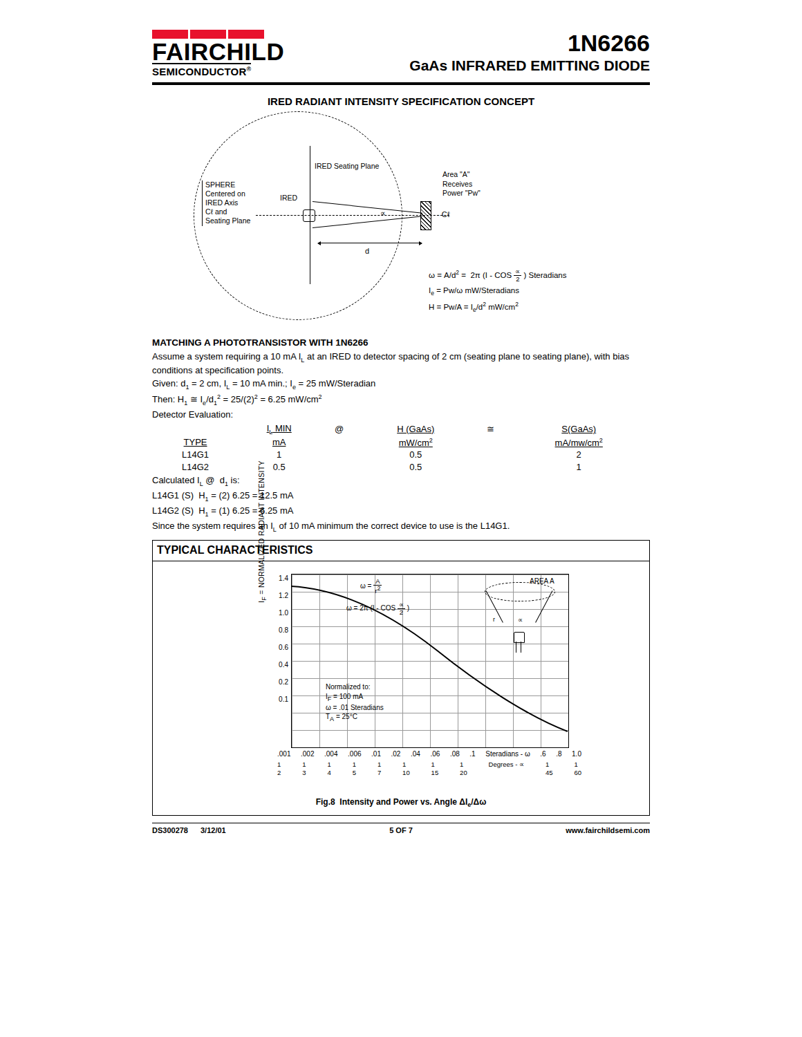FAIRCHILD
SEMICONDUCTOR®
1N6266
GaAs INFRARED EMITTING DIODE
IRED RADIANT INTENSITY SPECIFICATION CONCEPT
SPHERE Centered on IRED Axis Cℓ and Seating Plane
IRED
IRED Seating Plane
Area "A"
Receives
Power "Pw"
∝
- Cℓ
d
ω = A/d2 = 2π (I - COS ∝2 ) Steradians
Ie = Pw/ω mW/Steradians
H = Pw/A = Ie/d2 mW/cm2
MATCHING A PHOTOTRANSISTOR WITH 1N6266
Assume a system requiring a 10 mA IL at an IRED to detector spacing of 2 cm (seating plane to seating plane), with bias conditions at specification points.
Given: d1 = 2 cm, IL = 10 mA min.; Ie = 25 mW/Steradian
Then: H1 ≅ Ie/d12 = 25/(2)2 = 6.25 mW/cm2
Detector Evaluation:
| | I L MIN | @ | H (GaAs) | ≅ | S(GaAs) |
| --- | --- | --- | --- | --- | --- |
| TYPE | mA | | mW/cm 2 | | mA/mw/cm 2 |
| L14G1 | 1 | | 0.5 | | 2 |
| L14G2 | 0.5 | | 0.5 | | 1 |
Calculated IL @ d1 is:
L14G1 (S) H1 = (2) 6.25 = 12.5 mA
L14G2 (S) H1 = (1) 6.25 = 6.25 mA
Since the system requires an IL of 10 mA minimum the correct device to use is the L14G1.
TYPICAL CHARACTERISTICS
IF = NORMALIZED RADIANT INTENSITY
1.4
1.2
1.0
0.8
0.6
0.4
0.2
0.1
ω = Ar2
ω = 2π (I - COS ∝2 )
AREA A
r
∝
Normalized to:
IF = 100 mA
ω = .01 Steradians
TA = 25°C
.001.002.004.006.01.02.04.06.08.1 Steradians - ω.6.81.0
1
21
31
41
51
71
101
151
20 Degrees - ∝1
451
60
Fig.8 Intensity and Power vs. Angle ΔIe/Δω
DS3002783/12/01
5 OF 7
www.fairchildsemi.com